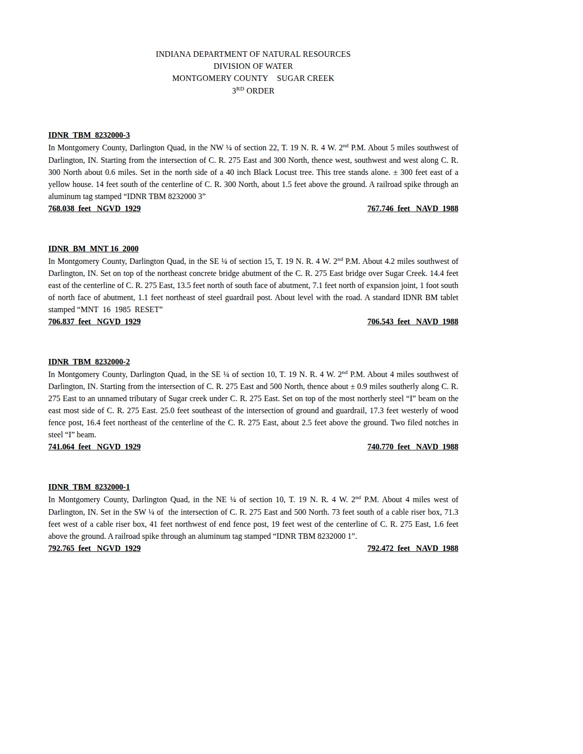INDIANA DEPARTMENT OF NATURAL RESOURCES
DIVISION OF WATER
MONTGOMERY COUNTY SUGAR CREEK
3RD ORDER
IDNR TBM 8232000-3
In Montgomery County, Darlington Quad, in the NW ¼ of section 22, T. 19 N. R. 4 W. 2nd P.M. About 5 miles southwest of Darlington, IN. Starting from the intersection of C. R. 275 East and 300 North, thence west, southwest and west along C. R. 300 North about 0.6 miles. Set in the north side of a 40 inch Black Locust tree. This tree stands alone. ± 300 feet east of a yellow house. 14 feet south of the centerline of C. R. 300 North, about 1.5 feet above the ground. A railroad spike through an aluminum tag stamped “IDNR TBM 8232000 3”
768.038 feet NGVD 1929 767.746 feet NAVD 1988
IDNR BM MNT 16 2000
In Montgomery County, Darlington Quad, in the SE ¼ of section 15, T. 19 N. R. 4 W. 2nd P.M. About 4.2 miles southwest of Darlington, IN. Set on top of the northeast concrete bridge abutment of the C. R. 275 East bridge over Sugar Creek. 14.4 feet east of the centerline of C. R. 275 East, 13.5 feet north of south face of abutment, 7.1 feet north of expansion joint, 1 foot south of north face of abutment, 1.1 feet northeast of steel guardrail post. About level with the road. A standard IDNR BM tablet stamped “MNT 16 1985 RESET”
706.837 feet NGVD 1929 706.543 feet NAVD 1988
IDNR TBM 8232000-2
In Montgomery County, Darlington Quad, in the SE ¼ of section 10, T. 19 N. R. 4 W. 2nd P.M. About 4 miles southwest of Darlington, IN. Starting from the intersection of C. R. 275 East and 500 North, thence about ± 0.9 miles southerly along C. R. 275 East to an unnamed tributary of Sugar creek under C. R. 275 East. Set on top of the most northerly steel “I” beam on the east most side of C. R. 275 East. 25.0 feet southeast of the intersection of ground and guardrail, 17.3 feet westerly of wood fence post, 16.4 feet northeast of the centerline of the C. R. 275 East, about 2.5 feet above the ground. Two filed notches in steel “I” beam.
741.064 feet NGVD 1929 740.770 feet NAVD 1988
IDNR TBM 8232000-1
In Montgomery County, Darlington Quad, in the NE ¼ of section 10, T. 19 N. R. 4 W. 2nd P.M. About 4 miles west of Darlington, IN. Set in the SW ¼ of the intersection of C. R. 275 East and 500 North. 73 feet south of a cable riser box, 71.3 feet west of a cable riser box, 41 feet northwest of end fence post, 19 feet west of the centerline of C. R. 275 East, 1.6 feet above the ground. A railroad spike through an aluminum tag stamped “IDNR TBM 8232000 1”.
792.765 feet NGVD 1929 792.472 feet NAVD 1988